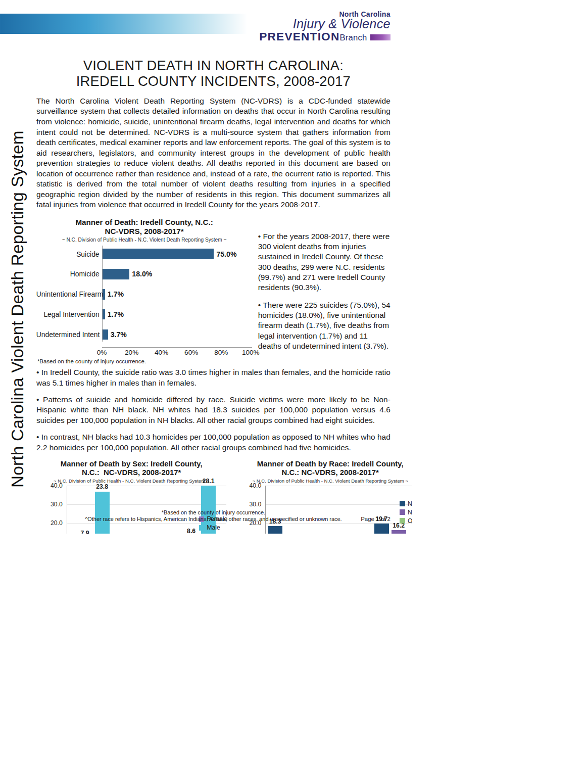North Carolina
Injury & Violence
PREVENTIONBranch
North Carolina Violent Death Reporting System
VIOLENT DEATH IN NORTH CAROLINA: IREDELL COUNTY INCIDENTS, 2008-2017
The North Carolina Violent Death Reporting System (NC-VDRS) is a CDC-funded statewide surveillance system that collects detailed information on deaths that occur in North Carolina resulting from violence: homicide, suicide, unintentional firearm deaths, legal intervention and deaths for which intent could not be determined. NC-VDRS is a multi-source system that gathers information from death certificates, medical examiner reports and law enforcement reports. The goal of this system is to aid researchers, legislators, and community interest groups in the development of public health prevention strategies to reduce violent deaths. All deaths reported in this document are based on location of occurrence rather than residence and, instead of a rate, the ocurrent ratio is reported. This statistic is derived from the total number of violent deaths resulting from injuries in a specified geographic region divided by the number of residents in this region. This document summarizes all fatal injuries from violence that occurred in Iredell County for the years 2008-2017.
Manner of Death: Iredell County, N.C.:
NC-VDRS, 2008-2017*
~ N.C. Division of Public Health - N.C. Violent Death Reporting System ~
Suicide
75.0%
Homicide
18.0%
Unintentional Firearm
1.7%
Legal Intervention
1.7%
Undetermined Intent
3.7%
0% 20% 40% 60% 80% 100%
*Based on the county of injury occurrence.
• For the years 2008-2017, there were 300 violent deaths from injuries sustained in Iredell County. Of these 300 deaths, 299 were N.C. residents (99.7%) and 271 were Iredell County residents (90.3%).
• There were 225 suicides (75.0%), 54 homicides (18.0%), five unintentional firearm death (1.7%), five deaths from legal intervention (1.7%) and 11 deaths of undetermined intent (3.7%).
• In Iredell County, the suicide ratio was 3.0 times higher in males than females, and the homicide ratio was 5.1 times higher in males than in females.
• Patterns of suicide and homicide differed by race. Suicide victims were more likely to be Non-Hispanic white than NH black. NH whites had 18.3 suicides per 100,000 population versus 4.6 suicides per 100,000 population in NH blacks. All other racial groups combined had eight suicides.
• In contrast, NH blacks had 10.3 homicides per 100,000 population as opposed to NH whites who had 2.2 homicides per 100,000 population. All other racial groups combined had five homicides.
Manner of Death by Sex: Iredell County,
N.C.: NC-VDRS, 2008-2017*
~ N.C. Division of Public Health - N.C. Violent Death Reporting System ~
# of Occurrent Injuries
Resulting in Death
per 100,000 Population
40.0 30.0 20.0 10.0 0.0
7.9
23.8
1.1
5.6
8.6
28.1
Female
Male
Suicide
Homicide
All Violent
Deaths
Manner of Death
Manner of Death by Race: Iredell County,
N.C.: NC-VDRS, 2008-2017*
~ N.C. Division of Public Health - N.C. Violent Death Reporting System ~
# of Occurrent Injuries
Resulting in Death
per 100,000 Population
40.0 30.0 20.0 10.0 0.0
18.3
4.6
6.4
2.2
10.3
3.2
19.7
16.2
8.9
NH white
NH black
Other race^
Suicide
Homicide
All Violent
Deaths
Manner of Death
*Based on the county of injury occurrence.
^Other race refers to Hispanics, American Indians, Asians, other races, and unspecified or unknown race.
Page 1 of 2